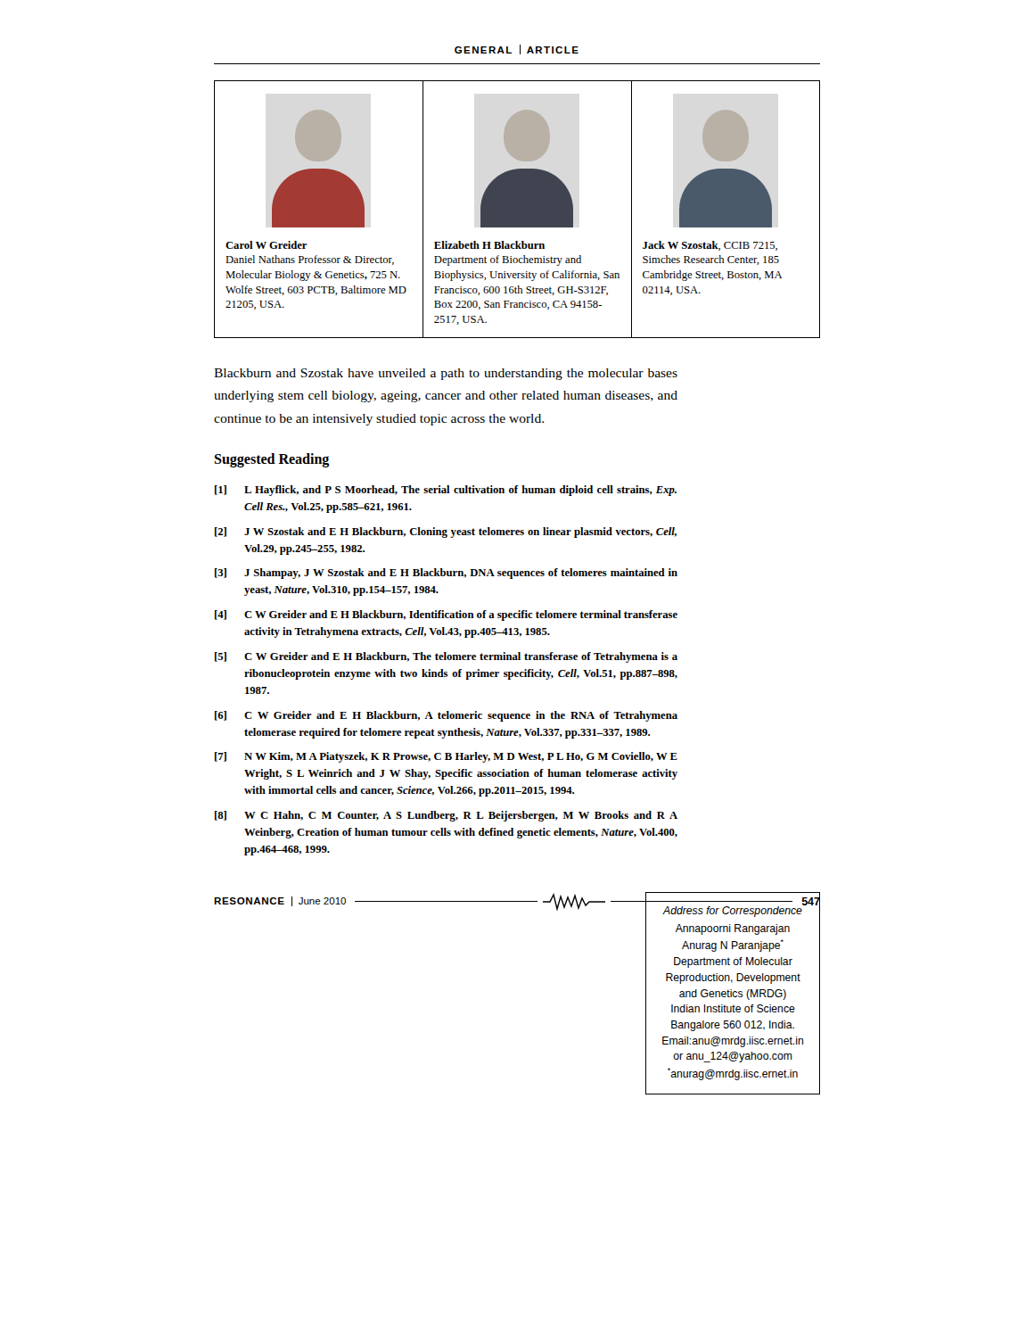GENERAL ARTICLE
Carol W Greider
Daniel Nathans Professor & Director, Molecular Biology & Genetics, 725 N. Wolfe Street, 603 PCTB, Baltimore MD 21205, USA.
Elizabeth H Blackburn
Department of Biochemistry and Biophysics, University of California, San Francisco, 600 16th Street, GH-S312F, Box 2200, San Francisco, CA 94158-2517, USA.
Jack W Szostak, CCIB 7215, Simches Research Center, 185 Cambridge Street, Boston, MA 02114, USA.
Blackburn and Szostak have unveiled a path to understanding the molecular bases underlying stem cell biology, ageing, cancer and other related human diseases, and continue to be an intensively studied topic across the world.
Suggested Reading
[1] L Hayflick, and P S Moorhead, The serial cultivation of human diploid cell strains, Exp. Cell Res., Vol.25, pp.585–621, 1961.
[2] J W Szostak and E H Blackburn, Cloning yeast telomeres on linear plasmid vectors, Cell, Vol.29, pp.245–255, 1982.
[3] J Shampay, J W Szostak and E H Blackburn, DNA sequences of telomeres maintained in yeast, Nature, Vol.310, pp.154–157, 1984.
[4] C W Greider and E H Blackburn, Identification of a specific telomere terminal transferase activity in Tetrahymena extracts, Cell, Vol.43, pp.405–413, 1985.
[5] C W Greider and E H Blackburn, The telomere terminal transferase of Tetrahymena is a ribonucleoprotein enzyme with two kinds of primer specificity, Cell, Vol.51, pp.887–898, 1987.
[6] C W Greider and E H Blackburn, A telomeric sequence in the RNA of Tetrahymena telomerase required for telomere repeat synthesis, Nature, Vol.337, pp.331–337, 1989.
[7] N W Kim, M A Piatyszek, K R Prowse, C B Harley, M D West, P L Ho, G M Coviello, W E Wright, S L Weinrich and J W Shay, Specific association of human telomerase activity with immortal cells and cancer, Science, Vol.266, pp.2011–2015, 1994.
[8] W C Hahn, C M Counter, A S Lundberg, R L Beijersbergen, M W Brooks and R A Weinberg, Creation of human tumour cells with defined genetic elements, Nature, Vol.400, pp.464–468, 1999.
Address for Correspondence
Annapoorni Rangarajan
Anurag N Paranjape*
Department of Molecular Reproduction, Development and Genetics (MRDG)
Indian Institute of Science
Bangalore 560 012, India.
Email:anu@mrdg.iisc.ernet.in
or anu_124@yahoo.com
*anurag@mrdg.iisc.ernet.in
RESONANCE June 2010
547